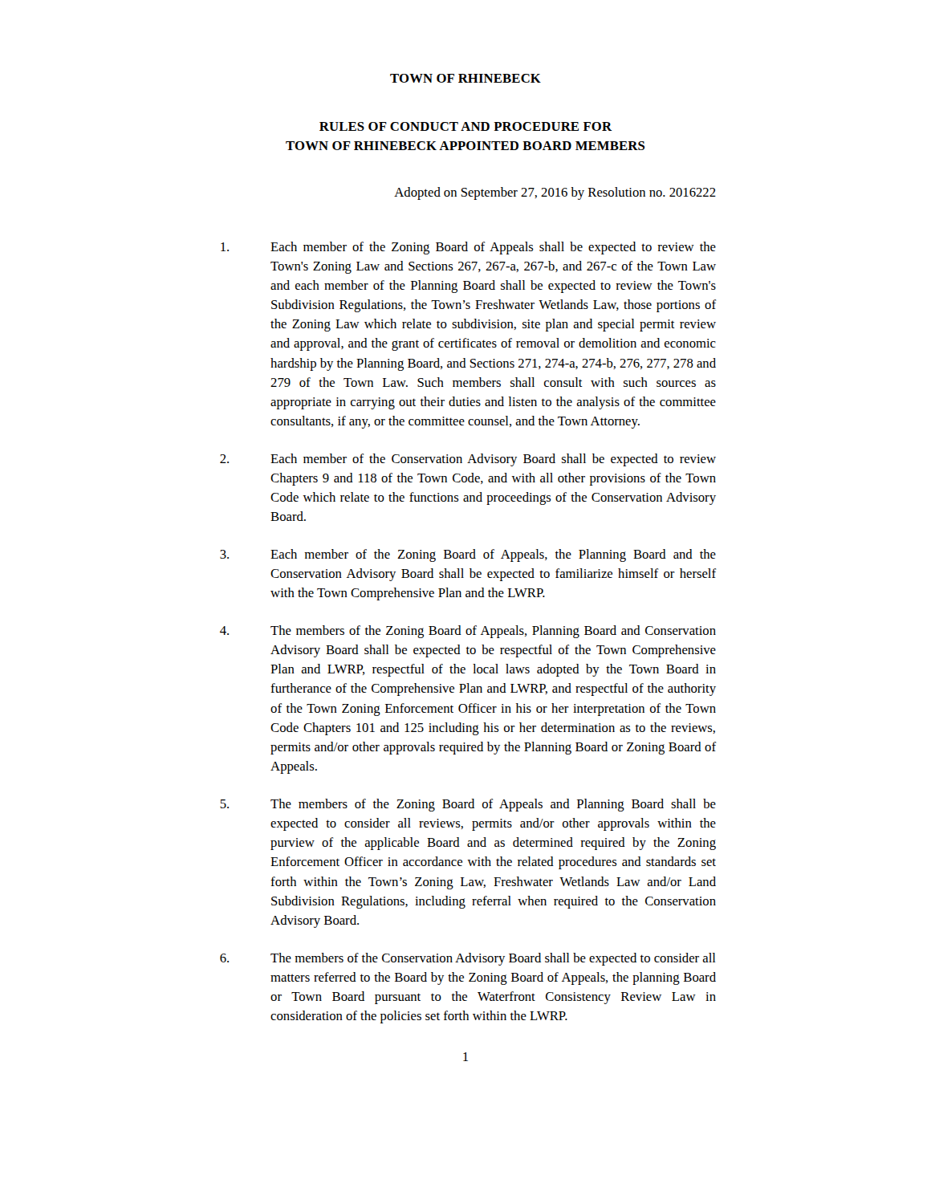TOWN OF RHINEBECK
RULES OF CONDUCT AND PROCEDURE FOR
TOWN OF RHINEBECK APPOINTED BOARD MEMBERS
Adopted on September 27, 2016 by Resolution no. 2016222
1. Each member of the Zoning Board of Appeals shall be expected to review the Town's Zoning Law and Sections 267, 267-a, 267-b, and 267-c of the Town Law and each member of the Planning Board shall be expected to review the Town's Subdivision Regulations, the Town’s Freshwater Wetlands Law, those portions of the Zoning Law which relate to subdivision, site plan and special permit review and approval, and the grant of certificates of removal or demolition and economic hardship by the Planning Board, and Sections 271, 274-a, 274-b, 276, 277, 278 and 279 of the Town Law. Such members shall consult with such sources as appropriate in carrying out their duties and listen to the analysis of the committee consultants, if any, or the committee counsel, and the Town Attorney.
2. Each member of the Conservation Advisory Board shall be expected to review Chapters 9 and 118 of the Town Code, and with all other provisions of the Town Code which relate to the functions and proceedings of the Conservation Advisory Board.
3. Each member of the Zoning Board of Appeals, the Planning Board and the Conservation Advisory Board shall be expected to familiarize himself or herself with the Town Comprehensive Plan and the LWRP.
4. The members of the Zoning Board of Appeals, Planning Board and Conservation Advisory Board shall be expected to be respectful of the Town Comprehensive Plan and LWRP, respectful of the local laws adopted by the Town Board in furtherance of the Comprehensive Plan and LWRP, and respectful of the authority of the Town Zoning Enforcement Officer in his or her interpretation of the Town Code Chapters 101 and 125 including his or her determination as to the reviews, permits and/or other approvals required by the Planning Board or Zoning Board of Appeals.
5. The members of the Zoning Board of Appeals and Planning Board shall be expected to consider all reviews, permits and/or other approvals within the purview of the applicable Board and as determined required by the Zoning Enforcement Officer in accordance with the related procedures and standards set forth within the Town’s Zoning Law, Freshwater Wetlands Law and/or Land Subdivision Regulations, including referral when required to the Conservation Advisory Board.
6. The members of the Conservation Advisory Board shall be expected to consider all matters referred to the Board by the Zoning Board of Appeals, the planning Board or Town Board pursuant to the Waterfront Consistency Review Law in consideration of the policies set forth within the LWRP.
1